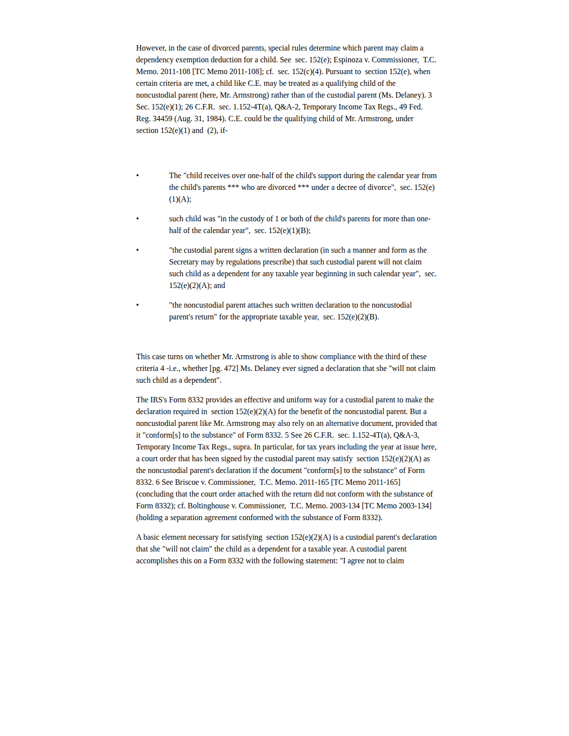However, in the case of divorced parents, special rules determine which parent may claim a dependency exemption deduction for a child. See sec. 152(e); Espinoza v. Commissioner, T.C. Memo. 2011-108 [TC Memo 2011-108]; cf. sec. 152(c)(4). Pursuant to section 152(e), when certain criteria are met, a child like C.E. may be treated as a qualifying child of the noncustodial parent (here, Mr. Armstrong) rather than of the custodial parent (Ms. Delaney). 3 Sec. 152(e)(1); 26 C.F.R. sec. 1.152-4T(a), Q&A-2, Temporary Income Tax Regs., 49 Fed. Reg. 34459 (Aug. 31, 1984). C.E. could be the qualifying child of Mr. Armstrong, under section 152(e)(1) and (2), if-
•The "child receives over one-half of the child's support during the calendar year from the child's parents *** who are divorced *** under a decree of divorce", sec. 152(e)(1)(A);
•such child was "in the custody of 1 or both of the child's parents for more than one-half of the calendar year", sec. 152(e)(1)(B);
•"the custodial parent signs a written declaration (in such a manner and form as the Secretary may by regulations prescribe) that such custodial parent will not claim such child as a dependent for any taxable year beginning in such calendar year", sec. 152(e)(2)(A); and
•"the noncustodial parent attaches such written declaration to the noncustodial parent's return" for the appropriate taxable year, sec. 152(e)(2)(B).
This case turns on whether Mr. Armstrong is able to show compliance with the third of these criteria 4 -i.e., whether [pg. 472] Ms. Delaney ever signed a declaration that she "will not claim such child as a dependent".
The IRS's Form 8332 provides an effective and uniform way for a custodial parent to make the declaration required in section 152(e)(2)(A) for the benefit of the noncustodial parent. But a noncustodial parent like Mr. Armstrong may also rely on an alternative document, provided that it "conform[s] to the substance" of Form 8332. 5 See 26 C.F.R. sec. 1.152-4T(a), Q&A-3, Temporary Income Tax Regs., supra. In particular, for tax years including the year at issue here, a court order that has been signed by the custodial parent may satisfy section 152(e)(2)(A) as the noncustodial parent's declaration if the document "conform[s] to the substance" of Form 8332. 6 See Briscoe v. Commissioner, T.C. Memo. 2011-165 [TC Memo 2011-165] (concluding that the court order attached with the return did not conform with the substance of Form 8332); cf. Boltinghouse v. Commissioner, T.C. Memo. 2003-134 [TC Memo 2003-134] (holding a separation agreement conformed with the substance of Form 8332).
A basic element necessary for satisfying section 152(e)(2)(A) is a custodial parent's declaration that she "will not claim" the child as a dependent for a taxable year. A custodial parent accomplishes this on a Form 8332 with the following statement: "I agree not to claim